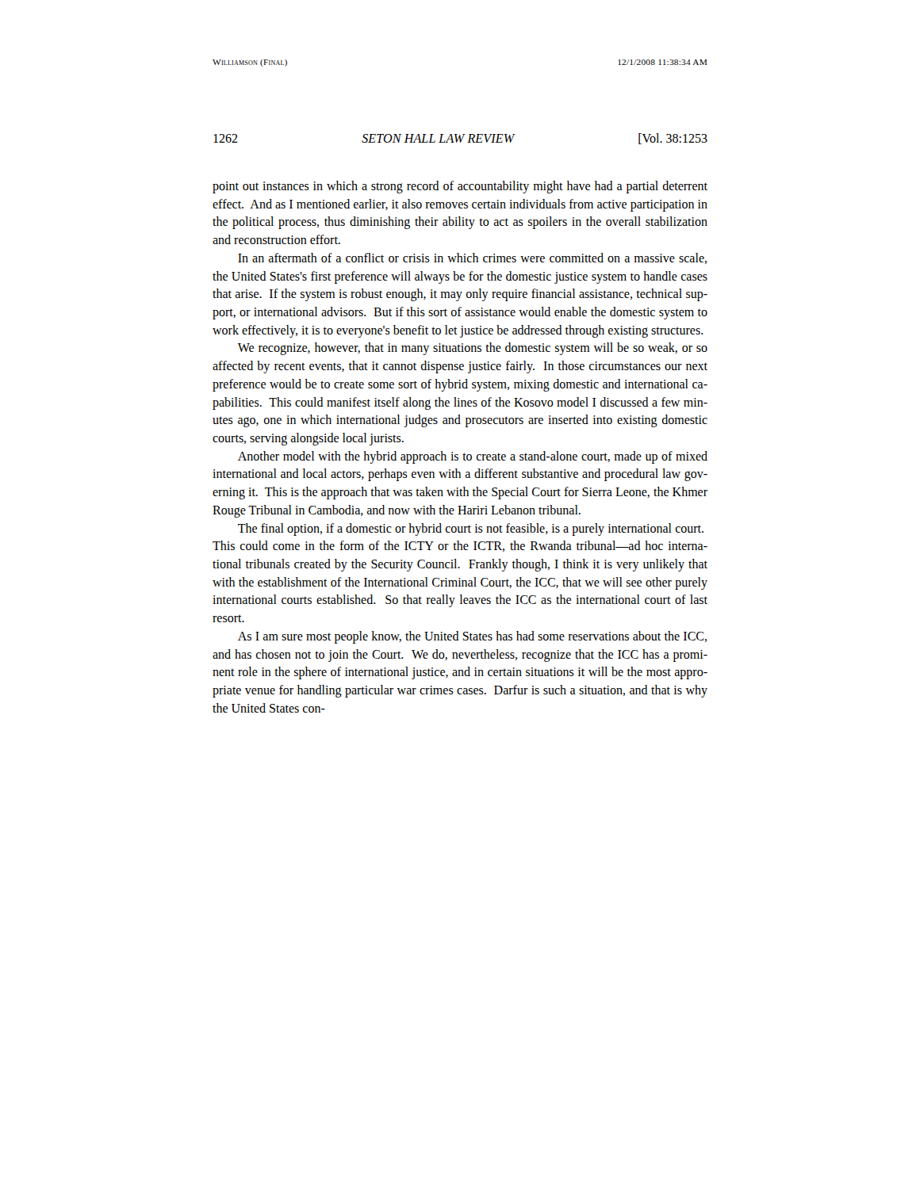Williamson (Final) 12/1/2008 11:38:34 AM
1262 SETON HALL LAW REVIEW [Vol. 38:1253
point out instances in which a strong record of accountability might have had a partial deterrent effect. And as I mentioned earlier, it also removes certain individuals from active participation in the political process, thus diminishing their ability to act as spoilers in the overall stabilization and reconstruction effort.
In an aftermath of a conflict or crisis in which crimes were committed on a massive scale, the United States's first preference will always be for the domestic justice system to handle cases that arise. If the system is robust enough, it may only require financial assistance, technical support, or international advisors. But if this sort of assistance would enable the domestic system to work effectively, it is to everyone's benefit to let justice be addressed through existing structures.
We recognize, however, that in many situations the domestic system will be so weak, or so affected by recent events, that it cannot dispense justice fairly. In those circumstances our next preference would be to create some sort of hybrid system, mixing domestic and international capabilities. This could manifest itself along the lines of the Kosovo model I discussed a few minutes ago, one in which international judges and prosecutors are inserted into existing domestic courts, serving alongside local jurists.
Another model with the hybrid approach is to create a stand-alone court, made up of mixed international and local actors, perhaps even with a different substantive and procedural law governing it. This is the approach that was taken with the Special Court for Sierra Leone, the Khmer Rouge Tribunal in Cambodia, and now with the Hariri Lebanon tribunal.
The final option, if a domestic or hybrid court is not feasible, is a purely international court. This could come in the form of the ICTY or the ICTR, the Rwanda tribunal—ad hoc international tribunals created by the Security Council. Frankly though, I think it is very unlikely that with the establishment of the International Criminal Court, the ICC, that we will see other purely international courts established. So that really leaves the ICC as the international court of last resort.
As I am sure most people know, the United States has had some reservations about the ICC, and has chosen not to join the Court. We do, nevertheless, recognize that the ICC has a prominent role in the sphere of international justice, and in certain situations it will be the most appropriate venue for handling particular war crimes cases. Darfur is such a situation, and that is why the United States con-